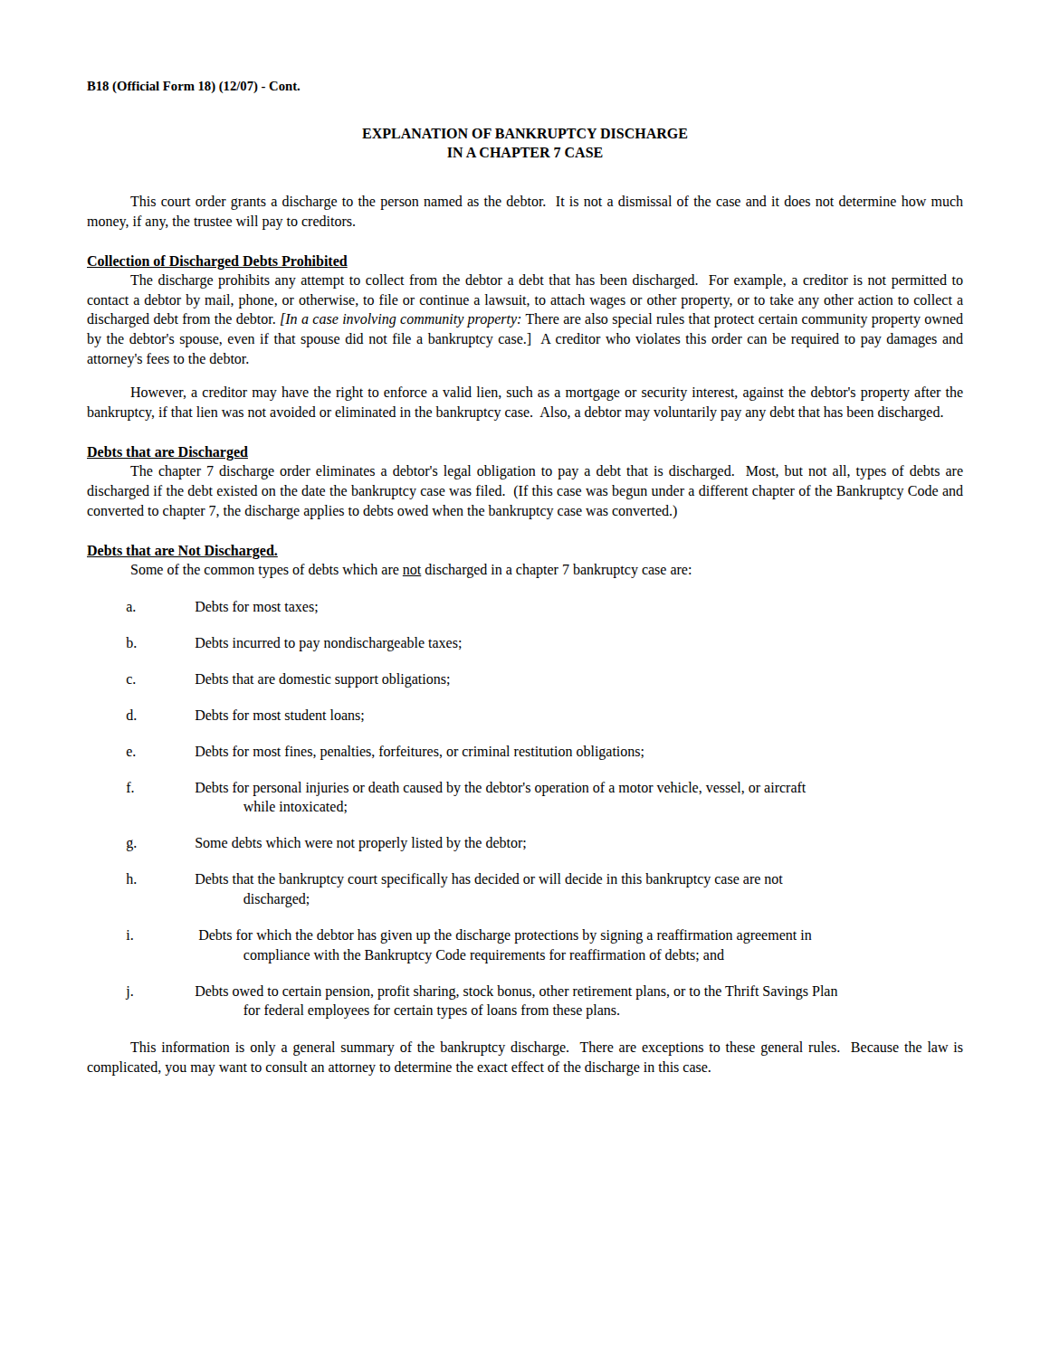B18 (Official Form 18) (12/07) - Cont.
EXPLANATION OF BANKRUPTCY DISCHARGE
IN A CHAPTER 7 CASE
This court order grants a discharge to the person named as the debtor. It is not a dismissal of the case and it does not determine how much money, if any, the trustee will pay to creditors.
Collection of Discharged Debts Prohibited
The discharge prohibits any attempt to collect from the debtor a debt that has been discharged. For example, a creditor is not permitted to contact a debtor by mail, phone, or otherwise, to file or continue a lawsuit, to attach wages or other property, or to take any other action to collect a discharged debt from the debtor. [In a case involving community property: There are also special rules that protect certain community property owned by the debtor's spouse, even if that spouse did not file a bankruptcy case.] A creditor who violates this order can be required to pay damages and attorney's fees to the debtor.
However, a creditor may have the right to enforce a valid lien, such as a mortgage or security interest, against the debtor's property after the bankruptcy, if that lien was not avoided or eliminated in the bankruptcy case. Also, a debtor may voluntarily pay any debt that has been discharged.
Debts that are Discharged
The chapter 7 discharge order eliminates a debtor's legal obligation to pay a debt that is discharged. Most, but not all, types of debts are discharged if the debt existed on the date the bankruptcy case was filed. (If this case was begun under a different chapter of the Bankruptcy Code and converted to chapter 7, the discharge applies to debts owed when the bankruptcy case was converted.)
Debts that are Not Discharged.
Some of the common types of debts which are not discharged in a chapter 7 bankruptcy case are:
a. Debts for most taxes;
b. Debts incurred to pay nondischargeable taxes;
c. Debts that are domestic support obligations;
d. Debts for most student loans;
e. Debts for most fines, penalties, forfeitures, or criminal restitution obligations;
f. Debts for personal injuries or death caused by the debtor's operation of a motor vehicle, vessel, or aircraftwhile intoxicated;
g. Some debts which were not properly listed by the debtor;
h. Debts that the bankruptcy court specifically has decided or will decide in this bankruptcy case are notdischarged;
i. Debts for which the debtor has given up the discharge protections by signing a reaffirmation agreement incompliance with the Bankruptcy Code requirements for reaffirmation of debts; and
j. Debts owed to certain pension, profit sharing, stock bonus, other retirement plans, or to the Thrift Savings Planfor federal employees for certain types of loans from these plans.
This information is only a general summary of the bankruptcy discharge. There are exceptions to these general rules. Because the law is complicated, you may want to consult an attorney to determine the exact effect of the discharge in this case.